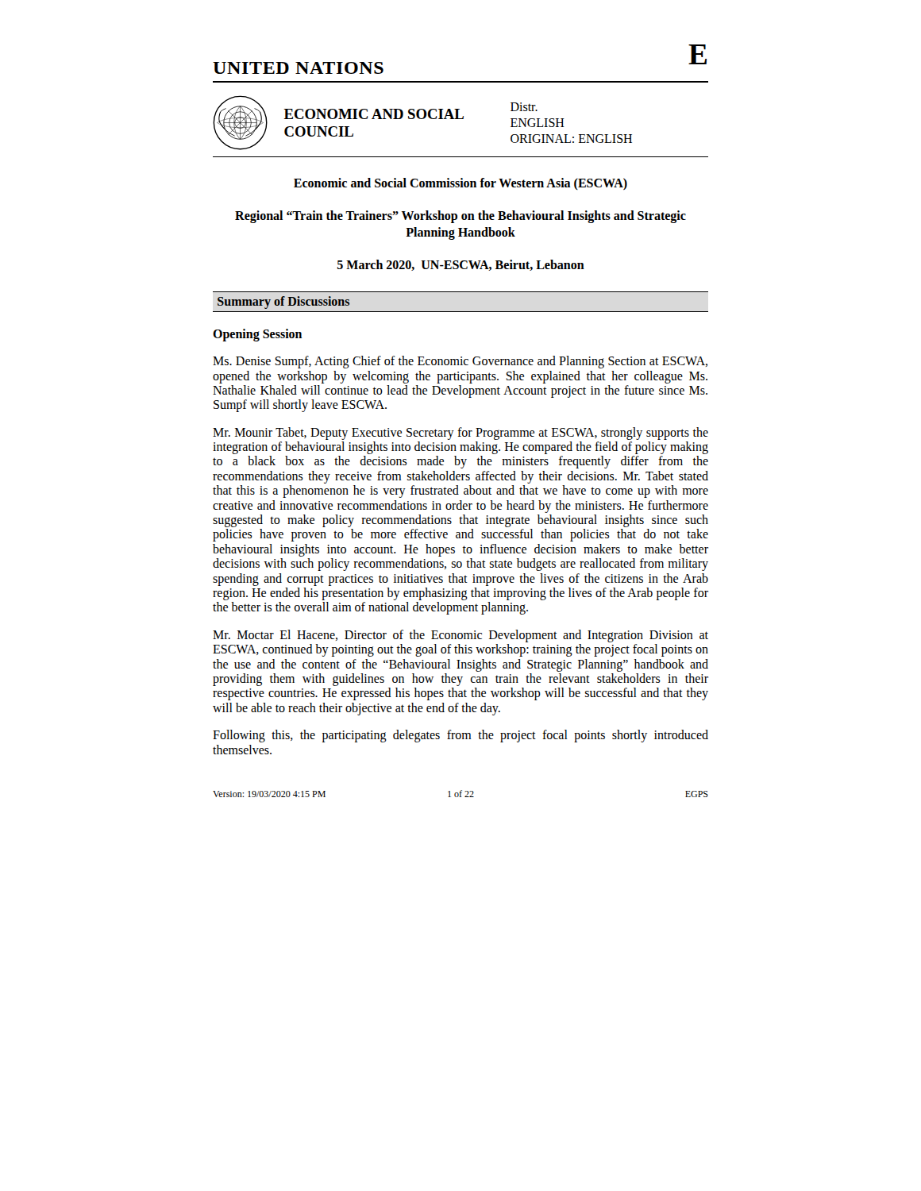E
UNITED NATIONS
ECONOMIC AND SOCIAL COUNCIL
Distr.
ENGLISH
ORIGINAL: ENGLISH
Economic and Social Commission for Western Asia (ESCWA)
Regional “Train the Trainers” Workshop on the Behavioural Insights and Strategic Planning Handbook
5 March 2020, UN-ESCWA, Beirut, Lebanon
Summary of Discussions
Opening Session
Ms. Denise Sumpf, Acting Chief of the Economic Governance and Planning Section at ESCWA, opened the workshop by welcoming the participants. She explained that her colleague Ms. Nathalie Khaled will continue to lead the Development Account project in the future since Ms. Sumpf will shortly leave ESCWA.
Mr. Mounir Tabet, Deputy Executive Secretary for Programme at ESCWA, strongly supports the integration of behavioural insights into decision making. He compared the field of policy making to a black box as the decisions made by the ministers frequently differ from the recommendations they receive from stakeholders affected by their decisions. Mr. Tabet stated that this is a phenomenon he is very frustrated about and that we have to come up with more creative and innovative recommendations in order to be heard by the ministers. He furthermore suggested to make policy recommendations that integrate behavioural insights since such policies have proven to be more effective and successful than policies that do not take behavioural insights into account. He hopes to influence decision makers to make better decisions with such policy recommendations, so that state budgets are reallocated from military spending and corrupt practices to initiatives that improve the lives of the citizens in the Arab region. He ended his presentation by emphasizing that improving the lives of the Arab people for the better is the overall aim of national development planning.
Mr. Moctar El Hacene, Director of the Economic Development and Integration Division at ESCWA, continued by pointing out the goal of this workshop: training the project focal points on the use and the content of the “Behavioural Insights and Strategic Planning” handbook and providing them with guidelines on how they can train the relevant stakeholders in their respective countries. He expressed his hopes that the workshop will be successful and that they will be able to reach their objective at the end of the day.
Following this, the participating delegates from the project focal points shortly introduced themselves.
Version: 19/03/2020 4:15 PM
1 of 22
EGPS